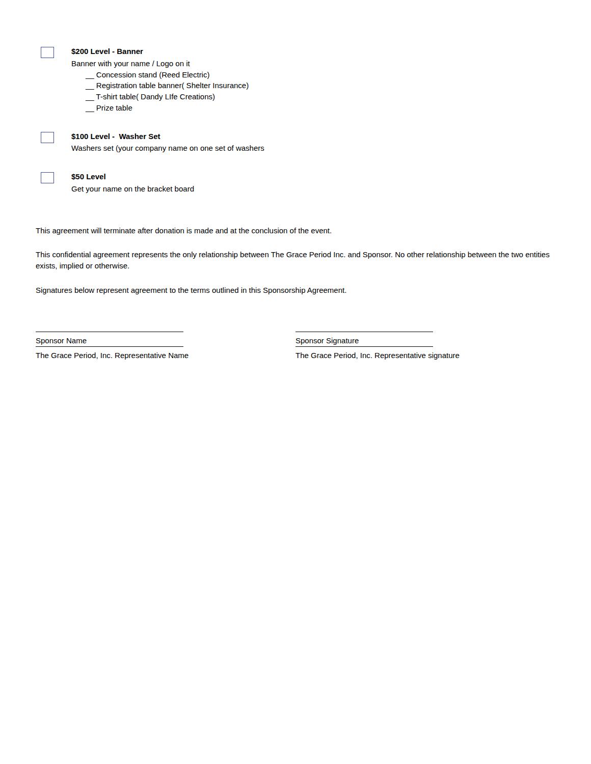$200 Level - Banner
Banner with your name / Logo on it
__ Concession stand (Reed Electric)
__ Registration table banner( Shelter Insurance)
__ T-shirt table( Dandy LIfe Creations)
__ Prize table
$100 Level - Washer Set
Washers set (your company name on one set of washers
$50 Level
Get your name on the bracket board
This agreement will terminate after donation is made and at the conclusion of the event.
This confidential agreement represents the only relationship between The Grace Period Inc. and Sponsor. No other relationship between the two entities exists, implied or otherwise.
Signatures below represent agreement to the terms outlined in this Sponsorship Agreement.
| Sponsor Name | Sponsor Signature |
| The Grace Period, Inc. Representative Name | The Grace Period, Inc. Representative signature |